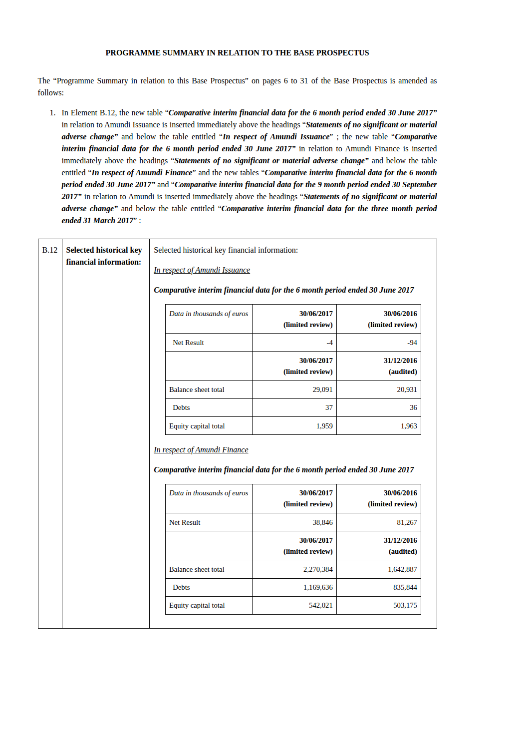Programme Summary in Relation to the Base Prospectus
The “Programme Summary in relation to this Base Prospectus” on pages 6 to 31 of the Base Prospectus is amended as follows:
In Element B.12, the new table “Comparative interim financial data for the 6 month period ended 30 June 2017” in relation to Amundi Issuance is inserted immediately above the headings “Statements of no significant or material adverse change” and below the table entitled “In respect of Amundi Issuance” ; the new table “Comparative interim financial data for the 6 month period ended 30 June 2017” in relation to Amundi Finance is inserted immediately above the headings “Statements of no significant or material adverse change” and below the table entitled “In respect of Amundi Finance” and the new tables “Comparative interim financial data for the 6 month period ended 30 June 2017” and “Comparative interim financial data for the 9 month period ended 30 September 2017” in relation to Amundi is inserted immediately above the headings “Statements of no significant or material adverse change” and below the table entitled “Comparative interim financial data for the three month period ended 31 March 2017” :
| B.12 | Selected historical key financial information: | Selected historical key financial information: In respect of Amundi Issuance Comparative interim financial data for the 6 month period ended 30 June 2017 / Data in thousands of euros / 30/06/2017 (limited review) / 30/06/2016 (limited review) / / Net Result / -4 / -94 / / / 30/06/2017 (limited review) / 31/12/2016 (audited) / / Balance sheet total / 29,091 / 20,931 / / Debts / 37 / 36 / / Equity capital total / 1,959 / 1,963 / In respect of Amundi Finance Comparative interim financial data for the 6 month period ended 30 June 2017 / Data in thousands of euros / 30/06/2017 (limited review) / 30/06/2016 (limited review) / / Net Result / 38,846 / 81,267 / / / 30/06/2017 (limited review) / 31/12/2016 (audited) / / Balance sheet total / 2,270,384 / 1,642,887 / / Debts / 1,169,636 / 835,844 / / Equity capital total / 542,021 / 503,175 / |